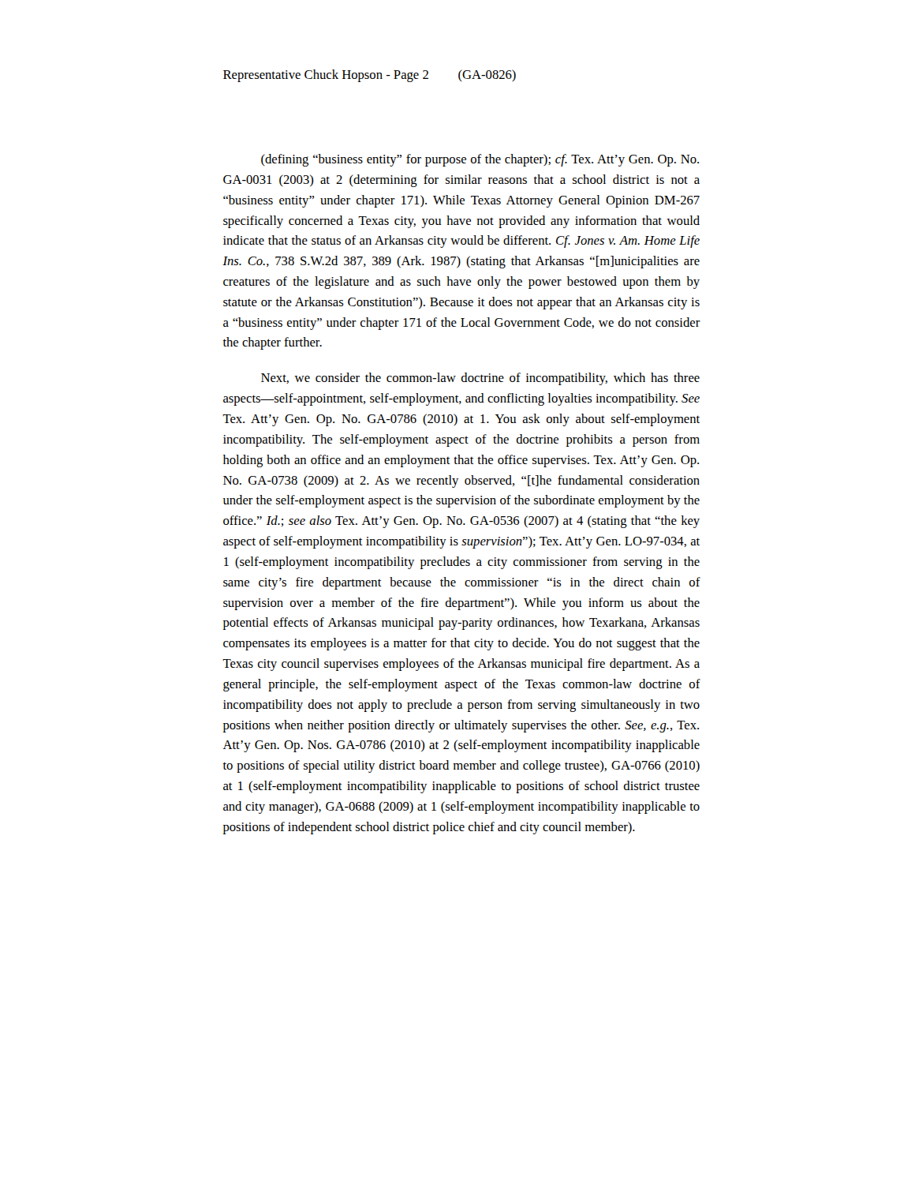Representative Chuck Hopson - Page 2(GA-0826)
(defining “business entity” for purpose of the chapter); cf. Tex. Att’y Gen. Op. No. GA-0031 (2003) at 2 (determining for similar reasons that a school district is not a “business entity” under chapter 171). While Texas Attorney General Opinion DM-267 specifically concerned a Texas city, you have not provided any information that would indicate that the status of an Arkansas city would be different. Cf. Jones v. Am. Home Life Ins. Co., 738 S.W.2d 387, 389 (Ark. 1987) (stating that Arkansas “[m]unicipalities are creatures of the legislature and as such have only the power bestowed upon them by statute or the Arkansas Constitution”). Because it does not appear that an Arkansas city is a “business entity” under chapter 171 of the Local Government Code, we do not consider the chapter further.
Next, we consider the common-law doctrine of incompatibility, which has three aspects—self-appointment, self-employment, and conflicting loyalties incompatibility. See Tex. Att’y Gen. Op. No. GA-0786 (2010) at 1. You ask only about self-employment incompatibility. The self-employment aspect of the doctrine prohibits a person from holding both an office and an employment that the office supervises. Tex. Att’y Gen. Op. No. GA-0738 (2009) at 2. As we recently observed, “[t]he fundamental consideration under the self-employment aspect is the supervision of the subordinate employment by the office.” Id.; see also Tex. Att’y Gen. Op. No. GA-0536 (2007) at 4 (stating that “the key aspect of self-employment incompatibility is supervision”); Tex. Att’y Gen. LO-97-034, at 1 (self-employment incompatibility precludes a city commissioner from serving in the same city’s fire department because the commissioner “is in the direct chain of supervision over a member of the fire department”). While you inform us about the potential effects of Arkansas municipal pay-parity ordinances, how Texarkana, Arkansas compensates its employees is a matter for that city to decide. You do not suggest that the Texas city council supervises employees of the Arkansas municipal fire department. As a general principle, the self-employment aspect of the Texas common-law doctrine of incompatibility does not apply to preclude a person from serving simultaneously in two positions when neither position directly or ultimately supervises the other. See, e.g., Tex. Att’y Gen. Op. Nos. GA-0786 (2010) at 2 (self-employment incompatibility inapplicable to positions of special utility district board member and college trustee), GA-0766 (2010) at 1 (self-employment incompatibility inapplicable to positions of school district trustee and city manager), GA-0688 (2009) at 1 (self-employment incompatibility inapplicable to positions of independent school district police chief and city council member).